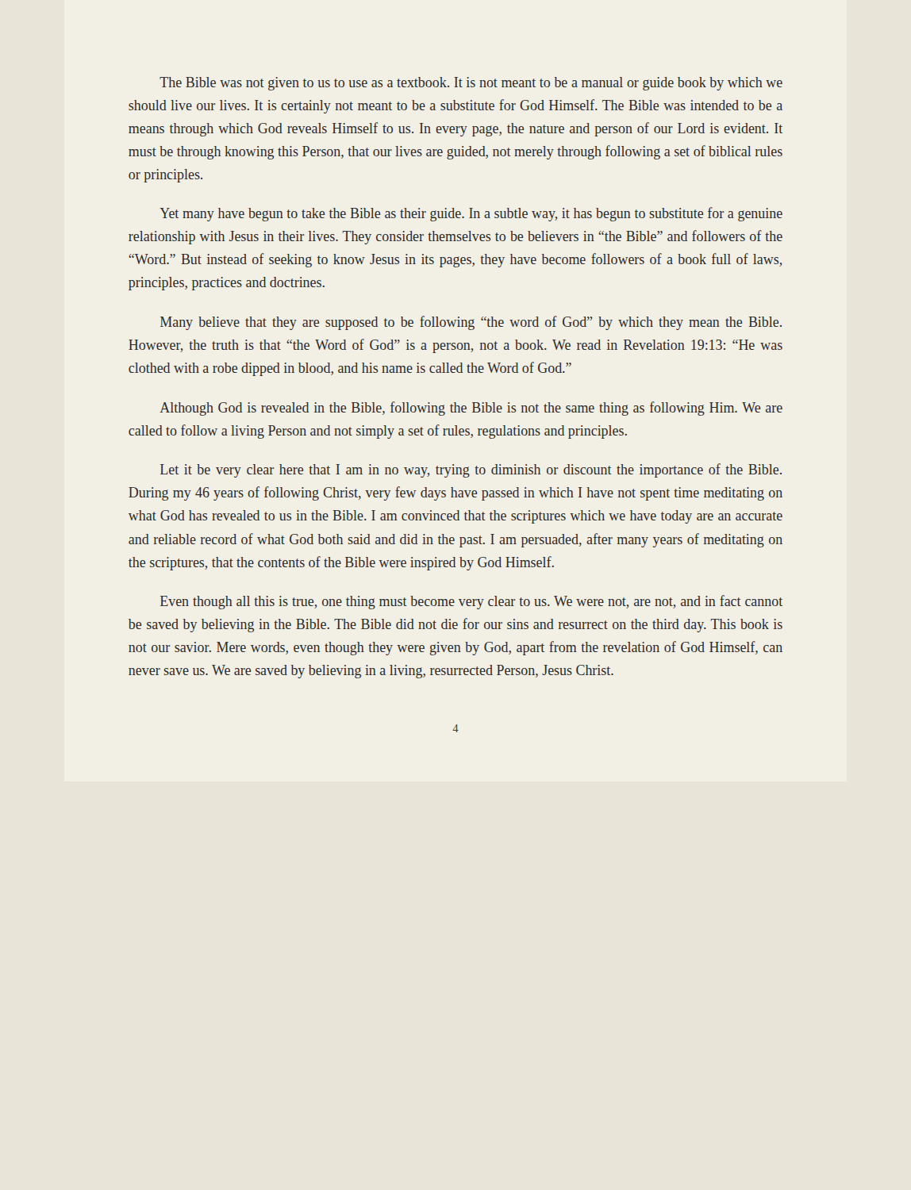The Bible was not given to us to use as a textbook. It is not meant to be a manual or guide book by which we should live our lives. It is certainly not meant to be a substitute for God Himself. The Bible was intended to be a means through which God reveals Himself to us. In every page, the nature and person of our Lord is evident. It must be through knowing this Person, that our lives are guided, not merely through following a set of biblical rules or principles.
Yet many have begun to take the Bible as their guide. In a subtle way, it has begun to substitute for a genuine relationship with Jesus in their lives. They consider themselves to be believers in “the Bible” and followers of the “Word.” But instead of seeking to know Jesus in its pages, they have become followers of a book full of laws, principles, practices and doctrines.
Many believe that they are supposed to be following “the word of God” by which they mean the Bible. However, the truth is that “the Word of God” is a person, not a book. We read in Revelation 19:13: “He was clothed with a robe dipped in blood, and his name is called the Word of God.”
Although God is revealed in the Bible, following the Bible is not the same thing as following Him. We are called to follow a living Person and not simply a set of rules, regulations and principles.
Let it be very clear here that I am in no way, trying to diminish or discount the importance of the Bible. During my 46 years of following Christ, very few days have passed in which I have not spent time meditating on what God has revealed to us in the Bible. I am convinced that the scriptures which we have today are an accurate and reliable record of what God both said and did in the past. I am persuaded, after many years of meditating on the scriptures, that the contents of the Bible were inspired by God Himself.
Even though all this is true, one thing must become very clear to us. We were not, are not, and in fact cannot be saved by believing in the Bible. The Bible did not die for our sins and resurrect on the third day. This book is not our savior. Mere words, even though they were given by God, apart from the revelation of God Himself, can never save us. We are saved by believing in a living, resurrected Person, Jesus Christ.
4